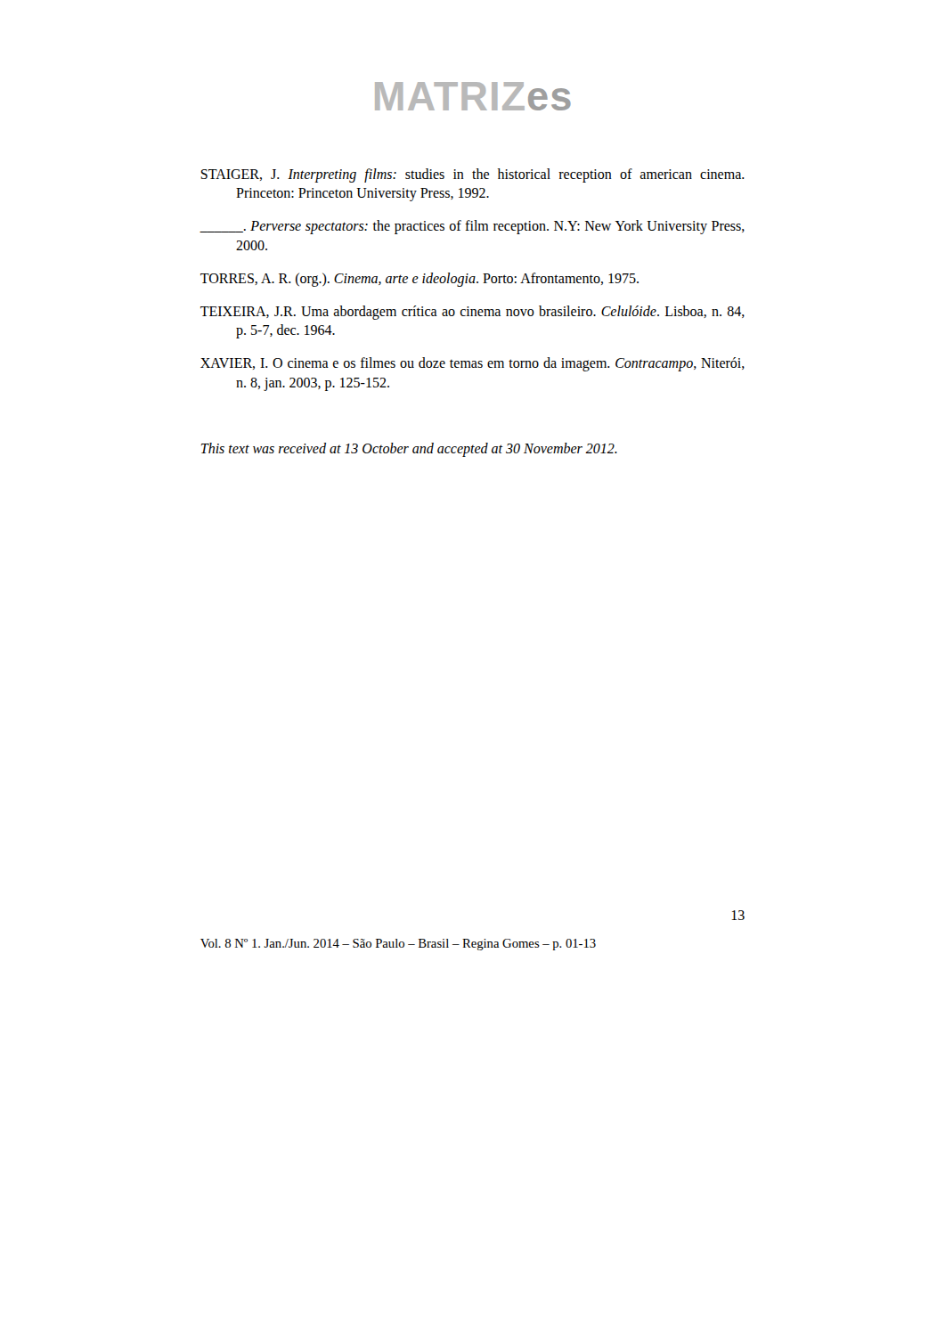MATRIZes
STAIGER, J. Interpreting films: studies in the historical reception of american cinema. Princeton: Princeton University Press, 1992.
______. Perverse spectators: the practices of film reception. N.Y: New York University Press, 2000.
TORRES, A. R. (org.). Cinema, arte e ideologia. Porto: Afrontamento, 1975.
TEIXEIRA, J.R. Uma abordagem crítica ao cinema novo brasileiro. Celulóide. Lisboa, n. 84, p. 5-7, dec. 1964.
XAVIER, I. O cinema e os filmes ou doze temas em torno da imagem. Contracampo, Niterói, n. 8, jan. 2003, p. 125-152.
This text was received at 13 October and accepted at 30 November 2012.
13
Vol. 8 Nº 1. Jan./Jun. 2014 – São Paulo – Brasil – Regina Gomes – p. 01-13